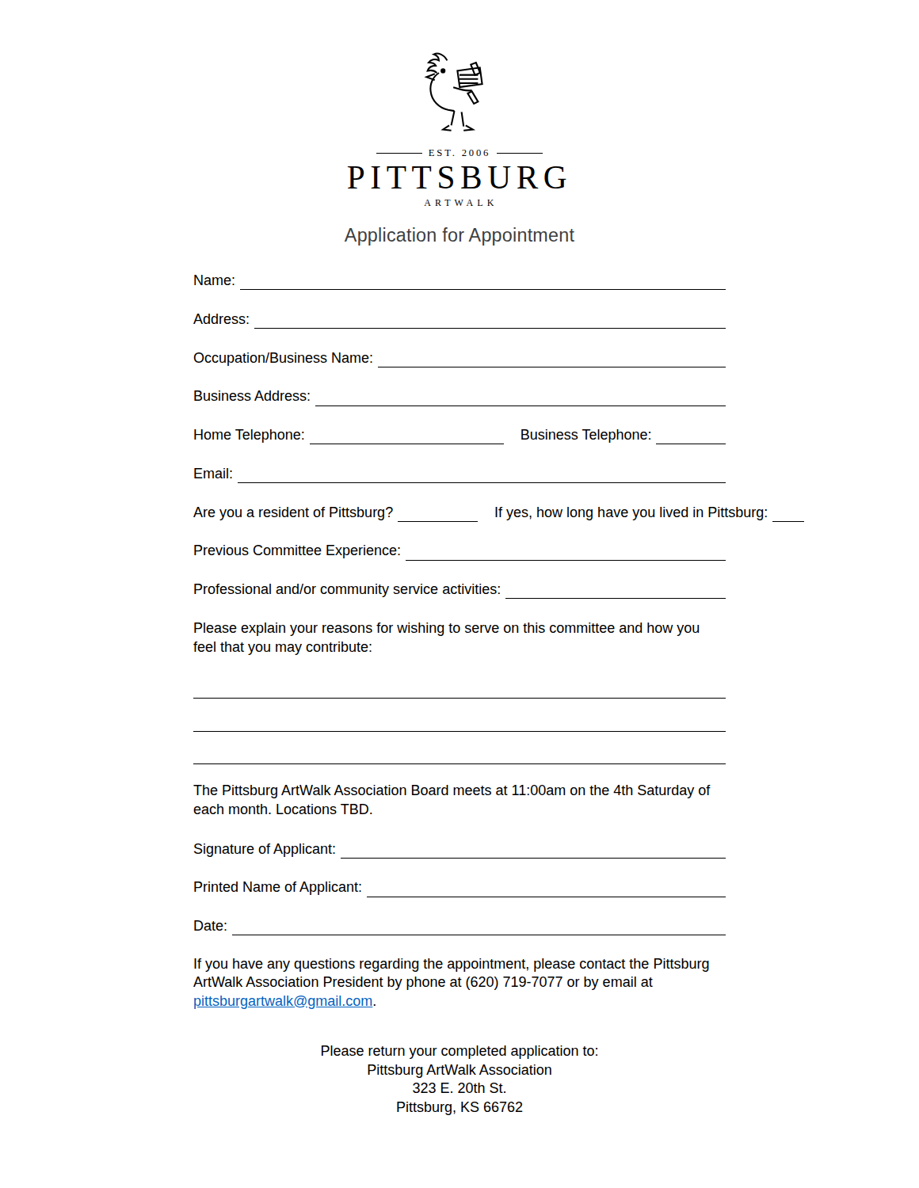EST. 2006
PITTSBURG
ARTWALK
Application for Appointment
Name:
Address:
Occupation/Business Name:
Business Address:
Home Telephone: Business Telephone:
Email:
Are you a resident of Pittsburg? If yes, how long have you lived in Pittsburg:
Previous Committee Experience:
Professional and/or community service activities:
Please explain your reasons for wishing to serve on this committee and how you feel that you may contribute:
The Pittsburg ArtWalk Association Board meets at 11:00am on the 4th Saturday of each month. Locations TBD.
Signature of Applicant:
Printed Name of Applicant:
Date:
If you have any questions regarding the appointment, please contact the Pittsburg ArtWalk Association President by phone at (620) 719-7077 or by email at pittsburgartwalk@gmail.com.
Please return your completed application to:
Pittsburg ArtWalk Association
323 E. 20th St.
Pittsburg, KS 66762